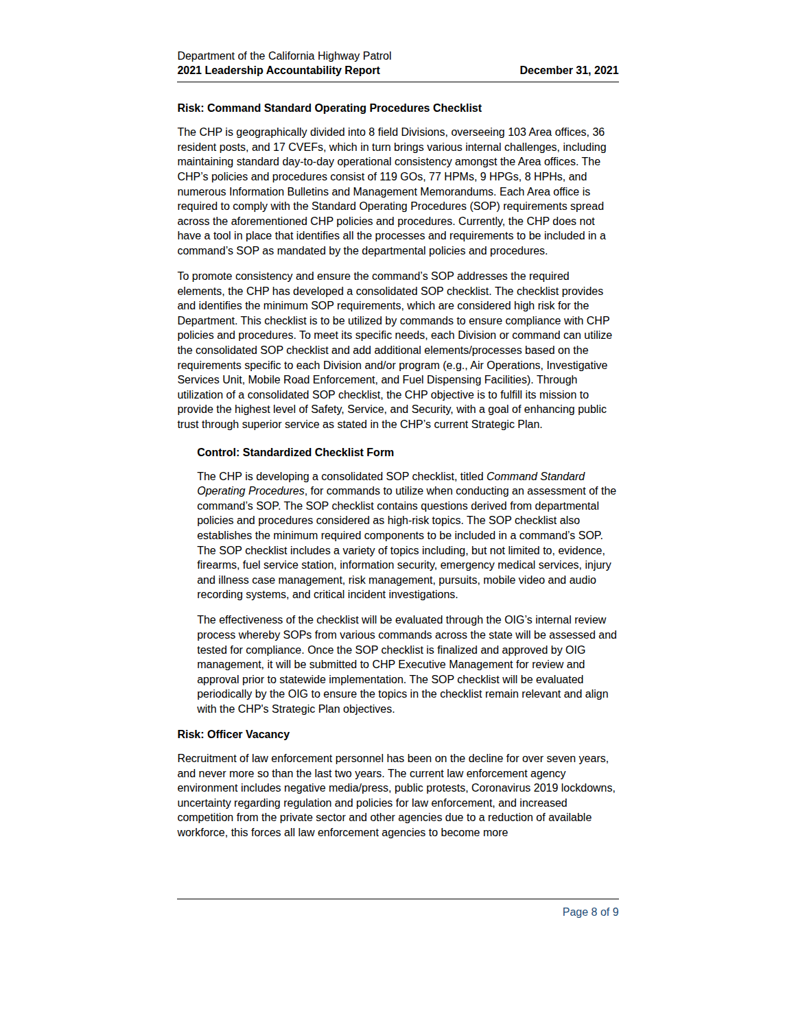Department of the California Highway Patrol
2021 Leadership Accountability Report
December 31, 2021
Risk: Command Standard Operating Procedures Checklist
The CHP is geographically divided into 8 field Divisions, overseeing 103 Area offices, 36 resident posts, and 17 CVEFs, which in turn brings various internal challenges, including maintaining standard day-to-day operational consistency amongst the Area offices. The CHP’s policies and procedures consist of 119 GOs, 77 HPMs, 9 HPGs, 8 HPHs, and numerous Information Bulletins and Management Memorandums. Each Area office is required to comply with the Standard Operating Procedures (SOP) requirements spread across the aforementioned CHP policies and procedures. Currently, the CHP does not have a tool in place that identifies all the processes and requirements to be included in a command’s SOP as mandated by the departmental policies and procedures.
To promote consistency and ensure the command’s SOP addresses the required elements, the CHP has developed a consolidated SOP checklist. The checklist provides and identifies the minimum SOP requirements, which are considered high risk for the Department. This checklist is to be utilized by commands to ensure compliance with CHP policies and procedures. To meet its specific needs, each Division or command can utilize the consolidated SOP checklist and add additional elements/processes based on the requirements specific to each Division and/or program (e.g., Air Operations, Investigative Services Unit, Mobile Road Enforcement, and Fuel Dispensing Facilities). Through utilization of a consolidated SOP checklist, the CHP objective is to fulfill its mission to provide the highest level of Safety, Service, and Security, with a goal of enhancing public trust through superior service as stated in the CHP’s current Strategic Plan.
Control: Standardized Checklist Form
The CHP is developing a consolidated SOP checklist, titled Command Standard Operating Procedures, for commands to utilize when conducting an assessment of the command’s SOP. The SOP checklist contains questions derived from departmental policies and procedures considered as high-risk topics. The SOP checklist also establishes the minimum required components to be included in a command’s SOP. The SOP checklist includes a variety of topics including, but not limited to, evidence, firearms, fuel service station, information security, emergency medical services, injury and illness case management, risk management, pursuits, mobile video and audio recording systems, and critical incident investigations.
The effectiveness of the checklist will be evaluated through the OIG’s internal review process whereby SOPs from various commands across the state will be assessed and tested for compliance. Once the SOP checklist is finalized and approved by OIG management, it will be submitted to CHP Executive Management for review and approval prior to statewide implementation. The SOP checklist will be evaluated periodically by the OIG to ensure the topics in the checklist remain relevant and align with the CHP's Strategic Plan objectives.
Risk: Officer Vacancy
Recruitment of law enforcement personnel has been on the decline for over seven years, and never more so than the last two years. The current law enforcement agency environment includes negative media/press, public protests, Coronavirus 2019 lockdowns, uncertainty regarding regulation and policies for law enforcement, and increased competition from the private sector and other agencies due to a reduction of available workforce, this forces all law enforcement agencies to become more
Page 8 of 9